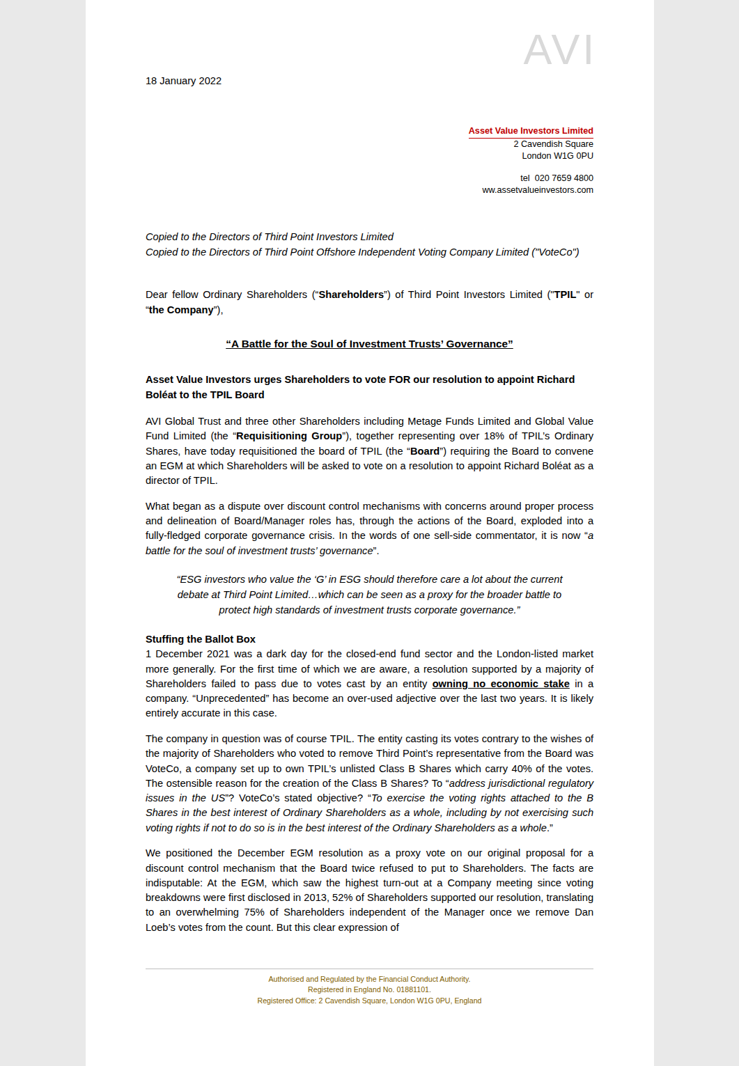AVI
18 January 2022
Asset Value Investors Limited
2 Cavendish Square
London W1G 0PU
tel 020 7659 4800
ww.assetvalueinvestors.com
Copied to the Directors of Third Point Investors Limited
Copied to the Directors of Third Point Offshore Independent Voting Company Limited ("VoteCo")
Dear fellow Ordinary Shareholders (“Shareholders”) of Third Point Investors Limited ("TPIL" or “the Company”),
“A Battle for the Soul of Investment Trusts’ Governance”
Asset Value Investors urges Shareholders to vote FOR our resolution to appoint Richard Boléat to the TPIL Board
AVI Global Trust and three other Shareholders including Metage Funds Limited and Global Value Fund Limited (the “Requisitioning Group”), together representing over 18% of TPIL’s Ordinary Shares, have today requisitioned the board of TPIL (the “Board”) requiring the Board to convene an EGM at which Shareholders will be asked to vote on a resolution to appoint Richard Boléat as a director of TPIL.
What began as a dispute over discount control mechanisms with concerns around proper process and delineation of Board/Manager roles has, through the actions of the Board, exploded into a fully-fledged corporate governance crisis. In the words of one sell-side commentator, it is now “a battle for the soul of investment trusts’ governance”.
“ESG investors who value the ‘G’ in ESG should therefore care a lot about the current debate at Third Point Limited…which can be seen as a proxy for the broader battle to protect high standards of investment trusts corporate governance.”
Stuffing the Ballot Box
1 December 2021 was a dark day for the closed-end fund sector and the London-listed market more generally. For the first time of which we are aware, a resolution supported by a majority of Shareholders failed to pass due to votes cast by an entity owning no economic stake in a company. “Unprecedented” has become an over-used adjective over the last two years. It is likely entirely accurate in this case.
The company in question was of course TPIL. The entity casting its votes contrary to the wishes of the majority of Shareholders who voted to remove Third Point’s representative from the Board was VoteCo, a company set up to own TPIL’s unlisted Class B Shares which carry 40% of the votes. The ostensible reason for the creation of the Class B Shares? To “address jurisdictional regulatory issues in the US”? VoteCo’s stated objective? “To exercise the voting rights attached to the B Shares in the best interest of Ordinary Shareholders as a whole, including by not exercising such voting rights if not to do so is in the best interest of the Ordinary Shareholders as a whole.”
We positioned the December EGM resolution as a proxy vote on our original proposal for a discount control mechanism that the Board twice refused to put to Shareholders. The facts are indisputable: At the EGM, which saw the highest turn-out at a Company meeting since voting breakdowns were first disclosed in 2013, 52% of Shareholders supported our resolution, translating to an overwhelming 75% of Shareholders independent of the Manager once we remove Dan Loeb’s votes from the count. But this clear expression of
Authorised and Regulated by the Financial Conduct Authority.
Registered in England No. 01881101.
Registered Office: 2 Cavendish Square, London W1G 0PU, England